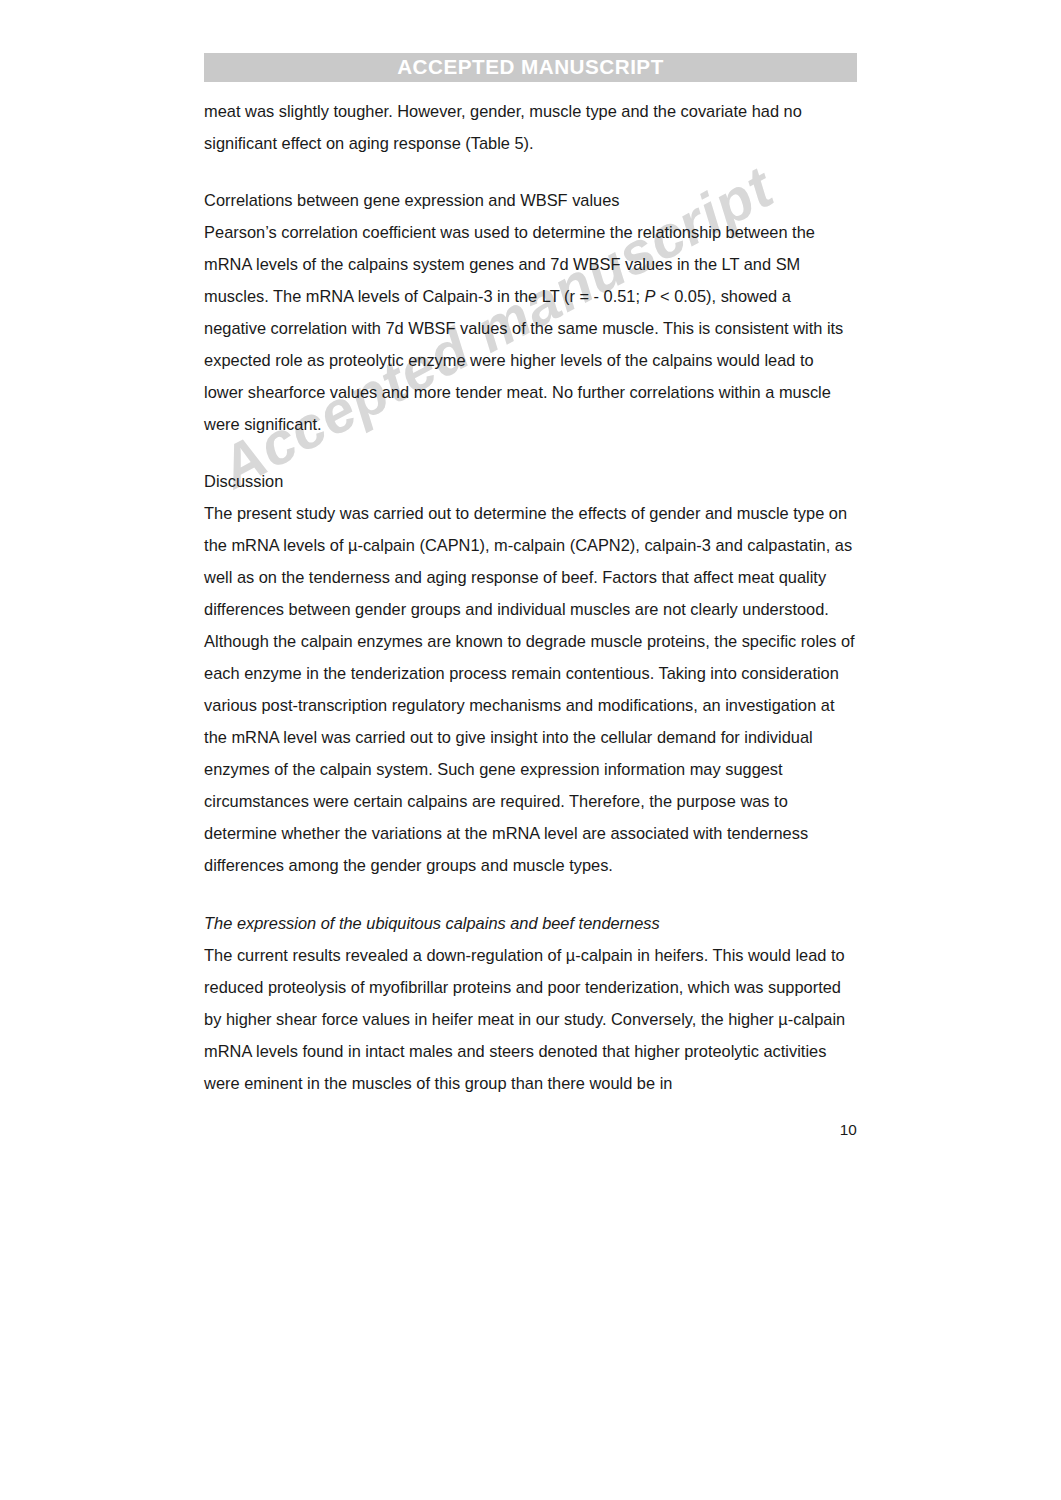ACCEPTED MANUSCRIPT
Accepted manuscript
meat was slightly tougher. However, gender, muscle type and the covariate had no significant effect on aging response (Table 5).
Correlations between gene expression and WBSF values
Pearson’s correlation coefficient was used to determine the relationship between the mRNA levels of the calpains system genes and 7d WBSF values in the LT and SM muscles. The mRNA levels of Calpain-3 in the LT (r = - 0.51; P < 0.05), showed a negative correlation with 7d WBSF values of the same muscle. This is consistent with its expected role as proteolytic enzyme were higher levels of the calpains would lead to lower shearforce values and more tender meat. No further correlations within a muscle were significant.
Discussion
The present study was carried out to determine the effects of gender and muscle type on the mRNA levels of µ-calpain (CAPN1), m-calpain (CAPN2), calpain-3 and calpastatin, as well as on the tenderness and aging response of beef. Factors that affect meat quality differences between gender groups and individual muscles are not clearly understood. Although the calpain enzymes are known to degrade muscle proteins, the specific roles of each enzyme in the tenderization process remain contentious. Taking into consideration various post-transcription regulatory mechanisms and modifications, an investigation at the mRNA level was carried out to give insight into the cellular demand for individual enzymes of the calpain system. Such gene expression information may suggest circumstances were certain calpains are required. Therefore, the purpose was to determine whether the variations at the mRNA level are associated with tenderness differences among the gender groups and muscle types.
The expression of the ubiquitous calpains and beef tenderness
The current results revealed a down-regulation of µ-calpain in heifers. This would lead to reduced proteolysis of myofibrillar proteins and poor tenderization, which was supported by higher shear force values in heifer meat in our study. Conversely, the higher µ-calpain mRNA levels found in intact males and steers denoted that higher proteolytic activities were eminent in the muscles of this group than there would be in
10